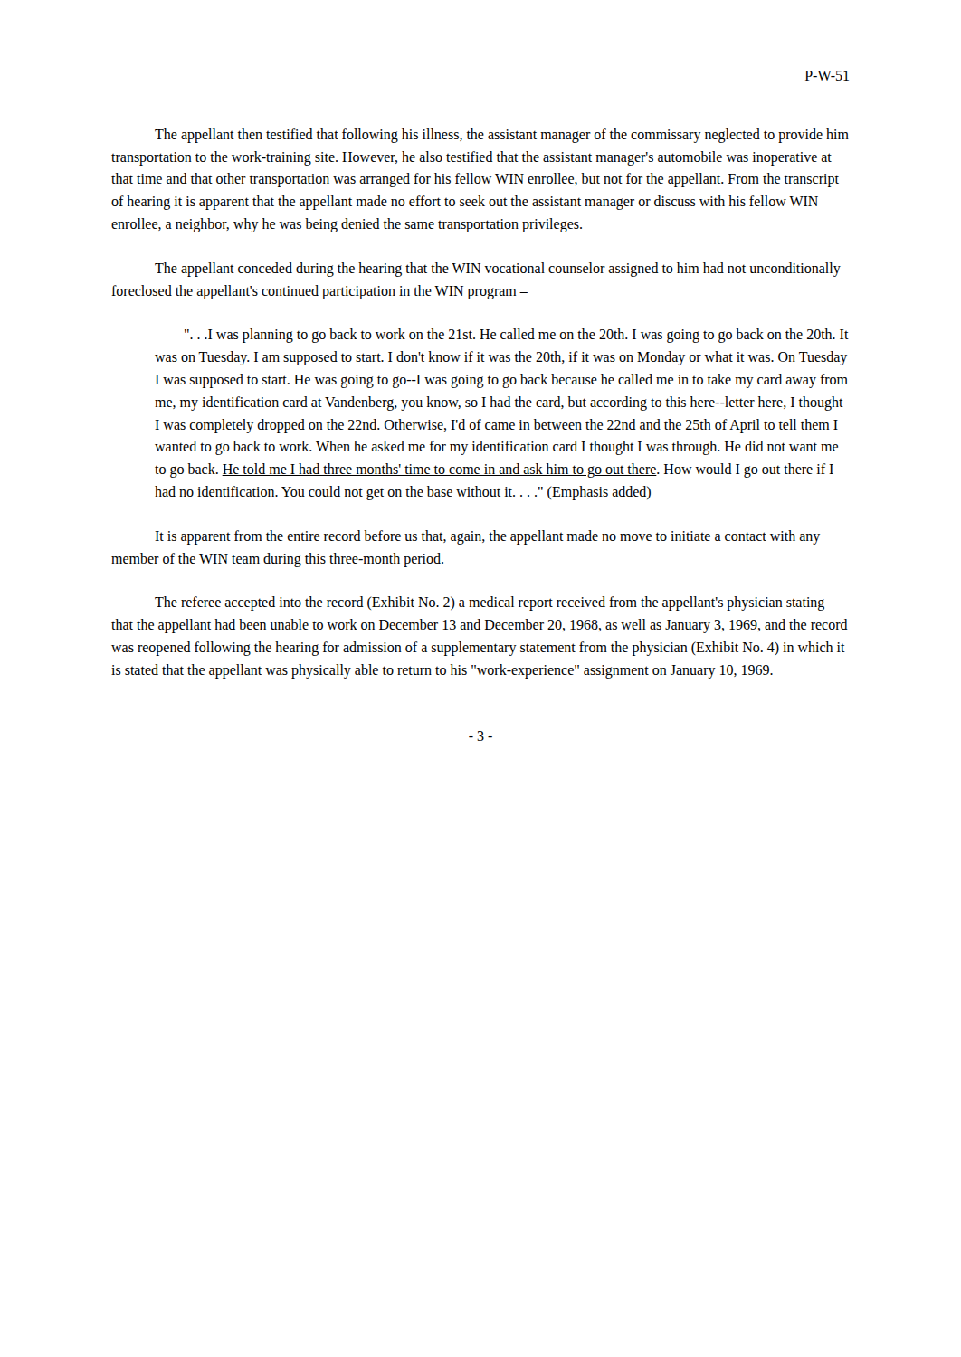P-W-51
The appellant then testified that following his illness, the assistant manager of the commissary neglected to provide him transportation to the work-training site. However, he also testified that the assistant manager's automobile was inoperative at that time and that other transportation was arranged for his fellow WIN enrollee, but not for the appellant. From the transcript of hearing it is apparent that the appellant made no effort to seek out the assistant manager or discuss with his fellow WIN enrollee, a neighbor, why he was being denied the same transportation privileges.
The appellant conceded during the hearing that the WIN vocational counselor assigned to him had not unconditionally foreclosed the appellant's continued participation in the WIN program –
". . .I was planning to go back to work on the 21st. He called me on the 20th. I was going to go back on the 20th. It was on Tuesday. I am supposed to start. I don't know if it was the 20th, if it was on Monday or what it was. On Tuesday I was supposed to start. He was going to go--I was going to go back because he called me in to take my card away from me, my identification card at Vandenberg, you know, so I had the card, but according to this here--letter here, I thought I was completely dropped on the 22nd. Otherwise, I'd of came in between the 22nd and the 25th of April to tell them I wanted to go back to work. When he asked me for my identification card I thought I was through. He did not want me to go back. He told me I had three months' time to come in and ask him to go out there. How would I go out there if I had no identification. You could not get on the base without it. . . ." (Emphasis added)
It is apparent from the entire record before us that, again, the appellant made no move to initiate a contact with any member of the WIN team during this three-month period.
The referee accepted into the record (Exhibit No. 2) a medical report received from the appellant's physician stating that the appellant had been unable to work on December 13 and December 20, 1968, as well as January 3, 1969, and the record was reopened following the hearing for admission of a supplementary statement from the physician (Exhibit No. 4) in which it is stated that the appellant was physically able to return to his "work-experience" assignment on January 10, 1969.
- 3 -